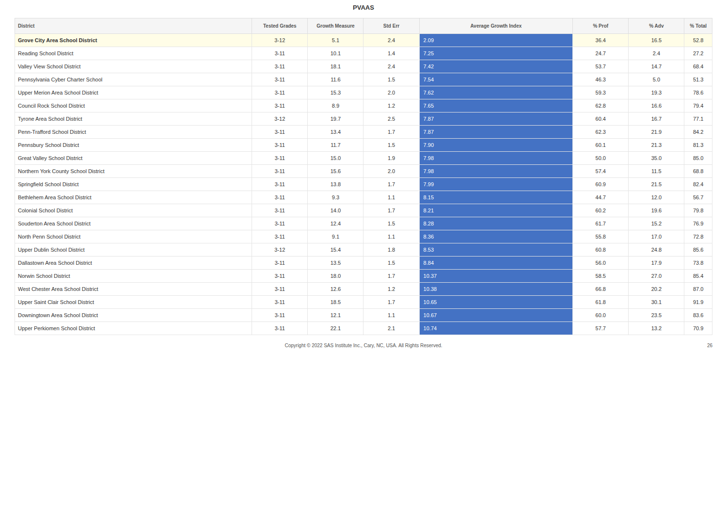PVAAS
| District | Tested Grades | Growth Measure | Std Err | Average Growth Index | % Prof | % Adv | % Total |
| --- | --- | --- | --- | --- | --- | --- | --- |
| Grove City Area School District | 3-12 | 5.1 | 2.4 | 2.09 | 36.4 | 16.5 | 52.8 |
| Reading School District | 3-11 | 10.1 | 1.4 | 7.25 | 24.7 | 2.4 | 27.2 |
| Valley View School District | 3-11 | 18.1 | 2.4 | 7.42 | 53.7 | 14.7 | 68.4 |
| Pennsylvania Cyber Charter School | 3-11 | 11.6 | 1.5 | 7.54 | 46.3 | 5.0 | 51.3 |
| Upper Merion Area School District | 3-11 | 15.3 | 2.0 | 7.62 | 59.3 | 19.3 | 78.6 |
| Council Rock School District | 3-11 | 8.9 | 1.2 | 7.65 | 62.8 | 16.6 | 79.4 |
| Tyrone Area School District | 3-12 | 19.7 | 2.5 | 7.87 | 60.4 | 16.7 | 77.1 |
| Penn-Trafford School District | 3-11 | 13.4 | 1.7 | 7.87 | 62.3 | 21.9 | 84.2 |
| Pennsbury School District | 3-11 | 11.7 | 1.5 | 7.90 | 60.1 | 21.3 | 81.3 |
| Great Valley School District | 3-11 | 15.0 | 1.9 | 7.98 | 50.0 | 35.0 | 85.0 |
| Northern York County School District | 3-11 | 15.6 | 2.0 | 7.98 | 57.4 | 11.5 | 68.8 |
| Springfield School District | 3-11 | 13.8 | 1.7 | 7.99 | 60.9 | 21.5 | 82.4 |
| Bethlehem Area School District | 3-11 | 9.3 | 1.1 | 8.15 | 44.7 | 12.0 | 56.7 |
| Colonial School District | 3-11 | 14.0 | 1.7 | 8.21 | 60.2 | 19.6 | 79.8 |
| Souderton Area School District | 3-11 | 12.4 | 1.5 | 8.28 | 61.7 | 15.2 | 76.9 |
| North Penn School District | 3-11 | 9.1 | 1.1 | 8.36 | 55.8 | 17.0 | 72.8 |
| Upper Dublin School District | 3-12 | 15.4 | 1.8 | 8.53 | 60.8 | 24.8 | 85.6 |
| Dallastown Area School District | 3-11 | 13.5 | 1.5 | 8.84 | 56.0 | 17.9 | 73.8 |
| Norwin School District | 3-11 | 18.0 | 1.7 | 10.37 | 58.5 | 27.0 | 85.4 |
| West Chester Area School District | 3-11 | 12.6 | 1.2 | 10.38 | 66.8 | 20.2 | 87.0 |
| Upper Saint Clair School District | 3-11 | 18.5 | 1.7 | 10.65 | 61.8 | 30.1 | 91.9 |
| Downingtown Area School District | 3-11 | 12.1 | 1.1 | 10.67 | 60.0 | 23.5 | 83.6 |
| Upper Perkiomen School District | 3-11 | 22.1 | 2.1 | 10.74 | 57.7 | 13.2 | 70.9 |
Copyright © 2022 SAS Institute Inc., Cary, NC, USA. All Rights Reserved. 26